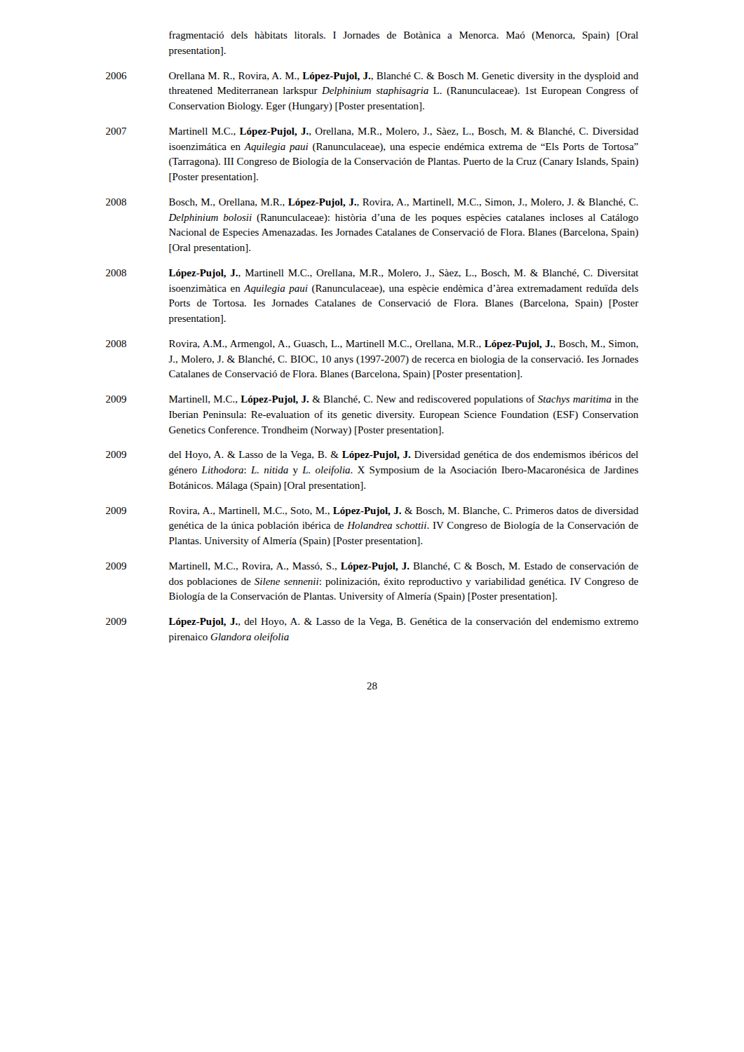fragmentació dels hàbitats litorals. I Jornades de Botànica a Menorca. Maó (Menorca, Spain) [Oral presentation].
2006
Orellana M. R., Rovira, A. M., López-Pujol, J., Blanché C. & Bosch M. Genetic diversity in the dysploid and threatened Mediterranean larkspur Delphinium staphisagria L. (Ranunculaceae). 1st European Congress of Conservation Biology. Eger (Hungary) [Poster presentation].
2007
Martinell M.C., López-Pujol, J., Orellana, M.R., Molero, J., Sàez, L., Bosch, M. & Blanché, C. Diversidad isoenzimática en Aquilegia paui (Ranunculaceae), una especie endémica extrema de “Els Ports de Tortosa” (Tarragona). III Congreso de Biología de la Conservación de Plantas. Puerto de la Cruz (Canary Islands, Spain) [Poster presentation].
2008
Bosch, M., Orellana, M.R., López-Pujol, J., Rovira, A., Martinell, M.C., Simon, J., Molero, J. & Blanché, C. Delphinium bolosii (Ranunculaceae): història d’una de les poques espècies catalanes incloses al Catálogo Nacional de Especies Amenazadas. Ies Jornades Catalanes de Conservació de Flora. Blanes (Barcelona, Spain) [Oral presentation].
2008
López-Pujol, J., Martinell M.C., Orellana, M.R., Molero, J., Sàez, L., Bosch, M. & Blanché, C. Diversitat isoenzimàtica en Aquilegia paui (Ranunculaceae), una espècie endèmica d’àrea extremadament reduïda dels Ports de Tortosa. Ies Jornades Catalanes de Conservació de Flora. Blanes (Barcelona, Spain) [Poster presentation].
2008
Rovira, A.M., Armengol, A., Guasch, L., Martinell M.C., Orellana, M.R., López-Pujol, J., Bosch, M., Simon, J., Molero, J. & Blanché, C. BIOC, 10 anys (1997-2007) de recerca en biologia de la conservació. Ies Jornades Catalanes de Conservació de Flora. Blanes (Barcelona, Spain) [Poster presentation].
2009
Martinell, M.C., López-Pujol, J. & Blanché, C. New and rediscovered populations of Stachys maritima in the Iberian Peninsula: Re-evaluation of its genetic diversity. European Science Foundation (ESF) Conservation Genetics Conference. Trondheim (Norway) [Poster presentation].
2009
del Hoyo, A. & Lasso de la Vega, B. & López-Pujol, J. Diversidad genética de dos endemismos ibéricos del género Lithodora: L. nitida y L. oleifolia. X Symposium de la Asociación Ibero-Macaronésica de Jardines Botánicos. Málaga (Spain) [Oral presentation].
2009
Rovira, A., Martinell, M.C., Soto, M., López-Pujol, J. & Bosch, M. Blanche, C. Primeros datos de diversidad genética de la única población ibérica de Holandrea schottii. IV Congreso de Biología de la Conservación de Plantas. University of Almería (Spain) [Poster presentation].
2009
Martinell, M.C., Rovira, A., Massó, S., López-Pujol, J. Blanché, C & Bosch, M. Estado de conservación de dos poblaciones de Silene sennenii: polinización, éxito reproductivo y variabilidad genética. IV Congreso de Biología de la Conservación de Plantas. University of Almería (Spain) [Poster presentation].
2009
López-Pujol, J., del Hoyo, A. & Lasso de la Vega, B. Genética de la conservación del endemismo extremo pirenaico Glandora oleifolia
28